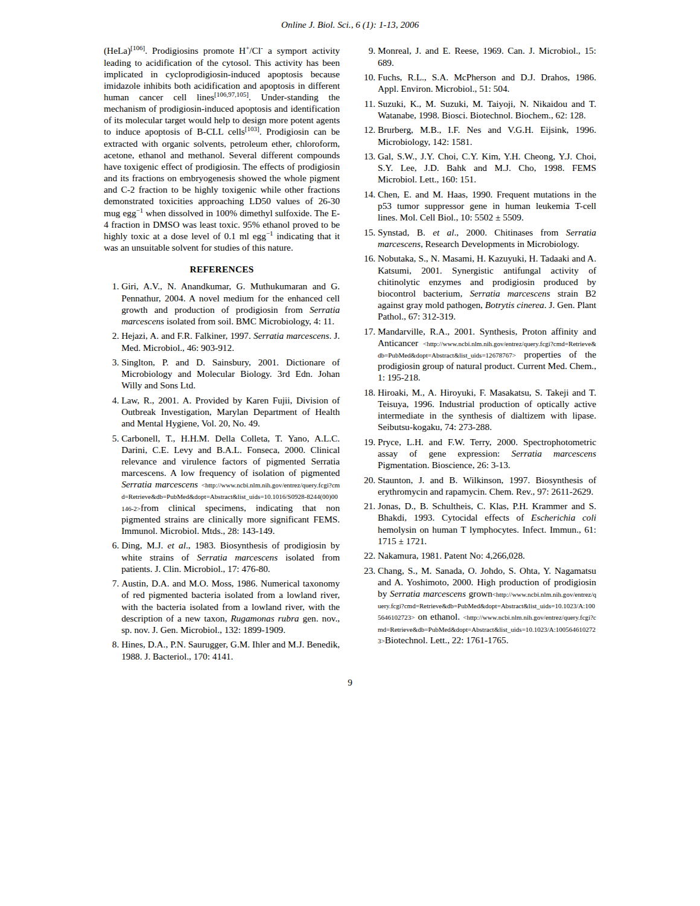Online J. Biol. Sci., 6 (1): 1-13, 2006
(HeLa)[106]. Prodigiosins promote H+/Cl- a symport activity leading to acidification of the cytosol. This activity has been implicated in cycloprodigiosin-induced apoptosis because imidazole inhibits both acidification and apoptosis in different human cancer cell lines[106,97,105]. Under-standing the mechanism of prodigiosin-induced apoptosis and identification of its molecular target would help to design more potent agents to induce apoptosis of B-CLL cells[103]. Prodigiosin can be extracted with organic solvents, petroleum ether, chloroform, acetone, ethanol and methanol. Several different compounds have toxigenic effect of prodigiosin. The effects of prodigiosin and its fractions on embryogenesis showed the whole pigment and C-2 fraction to be highly toxigenic while other fractions demonstrated toxicities approaching LD50 values of 26-30 mug egg−1 when dissolved in 100% dimethyl sulfoxide. The E-4 fraction in DMSO was least toxic. 95% ethanol proved to be highly toxic at a dose level of 0.1 ml egg−1 indicating that it was an unsuitable solvent for studies of this nature.
REFERENCES
Giri, A.V., N. Anandkumar, G. Muthukumaran and G. Pennathur, 2004. A novel medium for the enhanced cell growth and production of prodigiosin from Serratia marcescens isolated from soil. BMC Microbiology, 4: 11.
Hejazi, A. and F.R. Falkiner, 1997. Serratia marcescens. J. Med. Microbiol., 46: 903-912.
Singlton, P. and D. Sainsbury, 2001. Dictionare of Microbiology and Molecular Biology. 3rd Edn. Johan Willy and Sons Ltd.
Law, R., 2001. A. Provided by Karen Fujii, Division of Outbreak Investigation, Marylan Department of Health and Mental Hygiene, Vol. 20, No. 49.
Carbonell, T., H.H.M. Della Colleta, T. Yano, A.L.C. Darini, C.E. Levy and B.A.L. Fonseca, 2000. Clinical relevance and virulence factors of pigmented Serratia marcescens. A low frequency of isolation of pigmented Serratia marcescens <http://www.ncbi.nlm.nih.gov/entrez/query.fcgi?cmd=Retrieve&db=PubMed&dopt=Abstract&list_uids=10.1016/S0928-8244(00)00146-2>from clinical specimens, indicating that non pigmented strains are clinically more significant FEMS. Immunol. Microbiol. Mtds., 28: 143-149.
Ding, M.J. et al., 1983. Biosynthesis of prodigiosin by white strains of Serratia marcescens isolated from patients. J. Clin. Microbiol., 17: 476-80.
Austin, D.A. and M.O. Moss, 1986. Numerical taxonomy of red pigmented bacteria isolated from a lowland river, with the bacteria isolated from a lowland river, with the description of a new taxon, Rugamonas rubra gen. nov., sp. nov. J. Gen. Microbiol., 132: 1899-1909.
Hines, D.A., P.N. Saurugger, G.M. Ihler and M.J. Benedik, 1988. J. Bacteriol., 170: 4141.
Monreal, J. and E. Reese, 1969. Can. J. Microbiol., 15: 689.
Fuchs, R.L., S.A. McPherson and D.J. Drahos, 1986. Appl. Environ. Microbiol., 51: 504.
Suzuki, K., M. Suzuki, M. Taiyoji, N. Nikaidou and T. Watanabe, 1998. Biosci. Biotechnol. Biochem., 62: 128.
Brurberg, M.B., I.F. Nes and V.G.H. Eijsink, 1996. Microbiology, 142: 1581.
Gal, S.W., J.Y. Choi, C.Y. Kim, Y.H. Cheong, Y.J. Choi, S.Y. Lee, J.D. Bahk and M.J. Cho, 1998. FEMS Microbiol. Lett., 160: 151.
Chen, E. and M. Haas, 1990. Frequent mutations in the p53 tumor suppressor gene in human leukemia T-cell lines. Mol. Cell Biol., 10: 5502 ± 5509.
Synstad, B. et al., 2000. Chitinases from Serratia marcescens, Research Developments in Microbiology.
Nobutaka, S., N. Masami, H. Kazuyuki, H. Tadaaki and A. Katsumi, 2001. Synergistic antifungal activity of chitinolytic enzymes and prodigiosin produced by biocontrol bacterium, Serratia marcescens strain B2 against gray mold pathogen, Botrytis cinerea. J. Gen. Plant Pathol., 67: 312-319.
Mandarville, R.A., 2001. Synthesis, Proton affinity and Anticancer <http://www.ncbi.nlm.nih.gov/entrez/query.fcgi?cmd=Retrieve&db=PubMed&dopt=Abstract&list_uids=12678767> properties of the prodigiosin group of natural product. Current Med. Chem., 1: 195-218.
Hiroaki, M., A. Hiroyuki, F. Masakatsu, S. Takeji and T. Teisuya, 1996. Industrial production of optically active intermediate in the synthesis of dialtizem with lipase. Seibutsu-kogaku, 74: 273-288.
Pryce, L.H. and F.W. Terry, 2000. Spectrophotometric assay of gene expression: Serratia marcescens Pigmentation. Bioscience, 26: 3-13.
Staunton, J. and B. Wilkinson, 1997. Biosynthesis of erythromycin and rapamycin. Chem. Rev., 97: 2611-2629.
Jonas, D., B. Schultheis, C. Klas, P.H. Krammer and S. Bhakdi, 1993. Cytocidal effects of Escherichia coli hemolysin on human T lymphocytes. Infect. Immun., 61: 1715 ± 1721.
Nakamura, 1981. Patent No: 4,266,028.
Chang, S., M. Sanada, O. Johdo, S. Ohta, Y. Nagamatsu and A. Yoshimoto, 2000. High production of prodigiosin by Serratia marcescens grown<http://www.ncbi.nlm.nih.gov/entrez/query.fcgi?cmd=Retrieve&db=PubMed&dopt=Abstract&list_uids=10.1023/A:1005646102723> on ethanol. <http://www.ncbi.nlm.nih.gov/entrez/query.fcgi?cmd=Retrieve&db=PubMed&dopt=Abstract&list_uids=10.1023/A:1005646102723>Biotechnol. Lett., 22: 1761-1765.
9